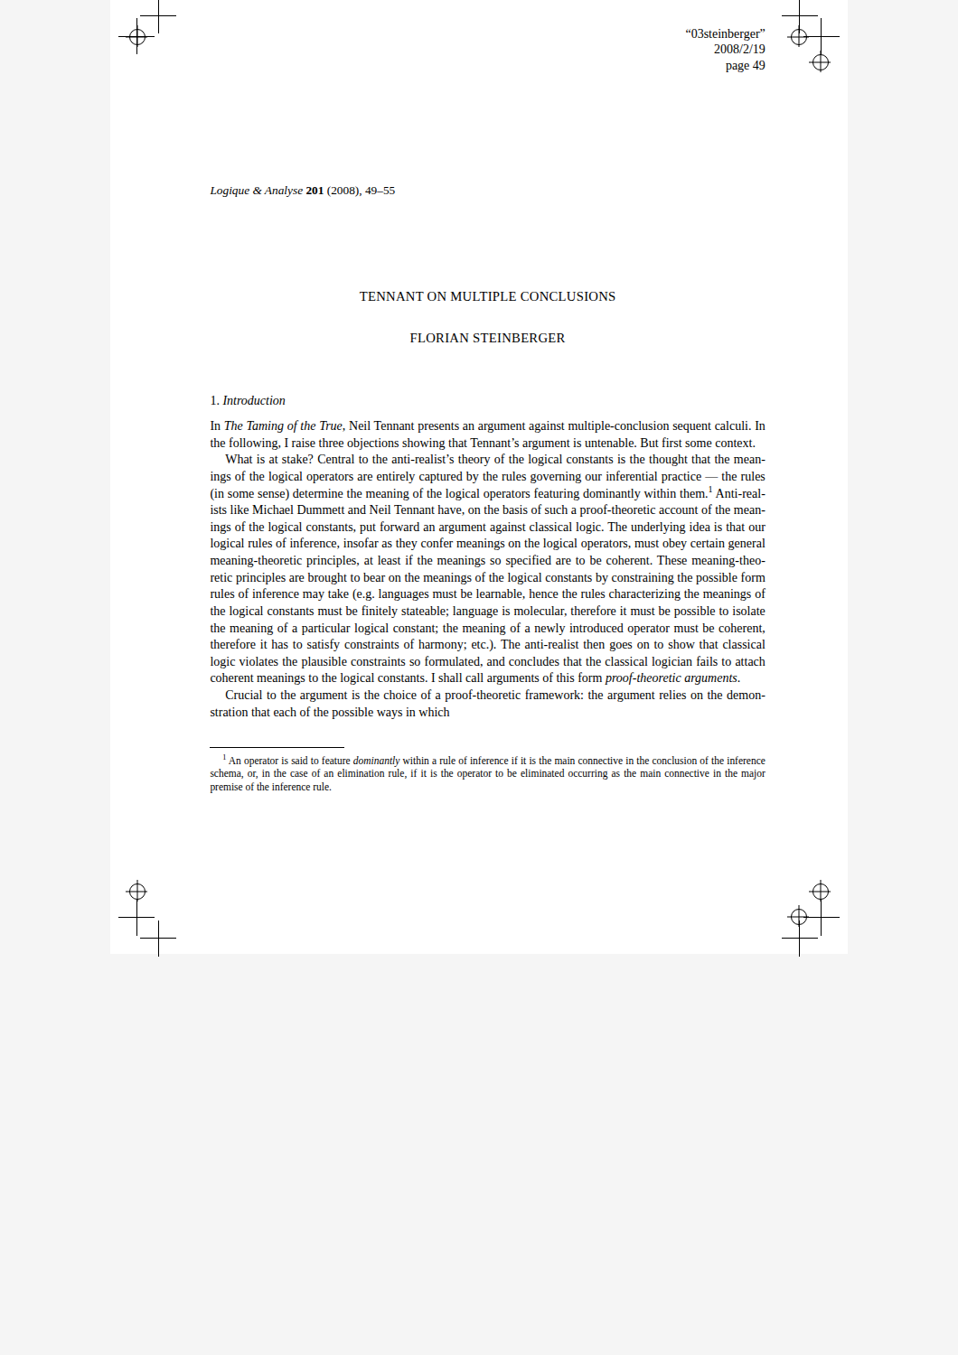“03steinberger”
2008/2/19
page 49
Logique & Analyse 201 (2008), 49–55
TENNANT ON MULTIPLE CONCLUSIONS
FLORIAN STEINBERGER
1. Introduction
In The Taming of the True, Neil Tennant presents an argument against multiple-conclusion sequent calculi. In the following, I raise three objections showing that Tennant’s argument is untenable. But first some context.
What is at stake? Central to the anti-realist’s theory of the logical constants is the thought that the meanings of the logical operators are entirely captured by the rules governing our inferential practice — the rules (in some sense) determine the meaning of the logical operators featuring dominantly within them.1 Anti-realists like Michael Dummett and Neil Tennant have, on the basis of such a proof-theoretic account of the meanings of the logical constants, put forward an argument against classical logic. The underlying idea is that our logical rules of inference, insofar as they confer meanings on the logical operators, must obey certain general meaning-theoretic principles, at least if the meanings so specified are to be coherent. These meaning-theoretic principles are brought to bear on the meanings of the logical constants by constraining the possible form rules of inference may take (e.g. languages must be learnable, hence the rules characterizing the meanings of the logical constants must be finitely stateable; language is molecular, therefore it must be possible to isolate the meaning of a particular logical constant; the meaning of a newly introduced operator must be coherent, therefore it has to satisfy constraints of harmony; etc.). The anti-realist then goes on to show that classical logic violates the plausible constraints so formulated, and concludes that the classical logician fails to attach coherent meanings to the logical constants. I shall call arguments of this form proof-theoretic arguments.
Crucial to the argument is the choice of a proof-theoretic framework: the argument relies on the demonstration that each of the possible ways in which
1 An operator is said to feature dominantly within a rule of inference if it is the main connective in the conclusion of the inference schema, or, in the case of an elimination rule, if it is the operator to be eliminated occurring as the main connective in the major premise of the inference rule.